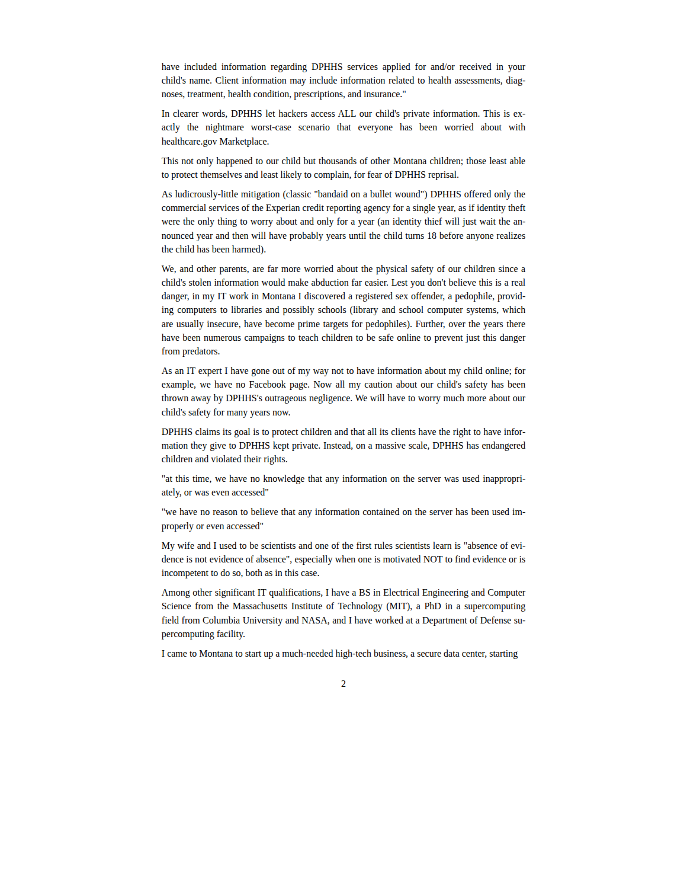have included information regarding DPHHS services applied for and/or received in your child's name. Client information may include information related to health assessments, diagnoses, treatment, health condition, prescriptions, and insurance."
In clearer words, DPHHS let hackers access ALL our child's private information. This is exactly the nightmare worst-case scenario that everyone has been worried about with healthcare.gov Marketplace.
This not only happened to our child but thousands of other Montana children; those least able to protect themselves and least likely to complain, for fear of DPHHS reprisal.
As ludicrously-little mitigation (classic "bandaid on a bullet wound") DPHHS offered only the commercial services of the Experian credit reporting agency for a single year, as if identity theft were the only thing to worry about and only for a year (an identity thief will just wait the announced year and then will have probably years until the child turns 18 before anyone realizes the child has been harmed).
We, and other parents, are far more worried about the physical safety of our children since a child's stolen information would make abduction far easier. Lest you don't believe this is a real danger, in my IT work in Montana I discovered a registered sex offender, a pedophile, providing computers to libraries and possibly schools (library and school computer systems, which are usually insecure, have become prime targets for pedophiles). Further, over the years there have been numerous campaigns to teach children to be safe online to prevent just this danger from predators.
As an IT expert I have gone out of my way not to have information about my child online; for example, we have no Facebook page. Now all my caution about our child's safety has been thrown away by DPHHS's outrageous negligence. We will have to worry much more about our child's safety for many years now.
DPHHS claims its goal is to protect children and that all its clients have the right to have information they give to DPHHS kept private. Instead, on a massive scale, DPHHS has endangered children and violated their rights.
"at this time, we have no knowledge that any information on the server was used inappropriately, or was even accessed"
"we have no reason to believe that any information contained on the server has been used improperly or even accessed"
My wife and I used to be scientists and one of the first rules scientists learn is "absence of evidence is not evidence of absence", especially when one is motivated NOT to find evidence or is incompetent to do so, both as in this case.
Among other significant IT qualifications, I have a BS in Electrical Engineering and Computer Science from the Massachusetts Institute of Technology (MIT), a PhD in a supercomputing field from Columbia University and NASA, and I have worked at a Department of Defense supercomputing facility.
I came to Montana to start up a much-needed high-tech business, a secure data center, starting
2